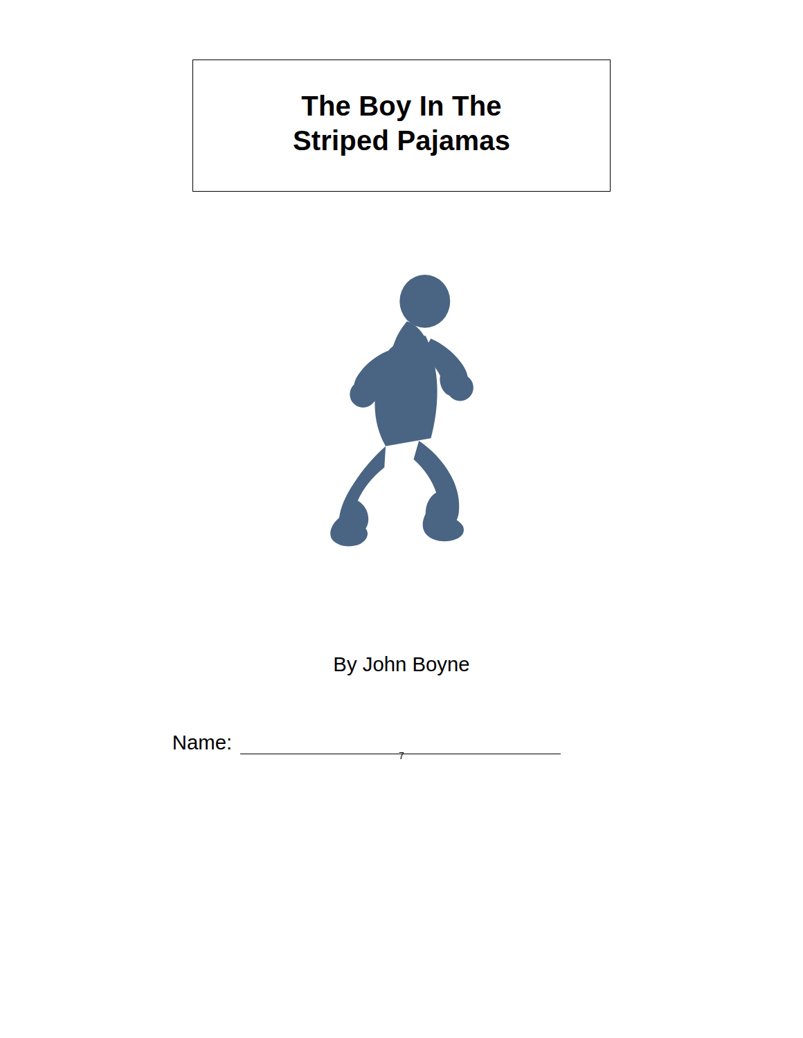The Boy In The
Striped Pajamas
By John Boyne
Name:
7